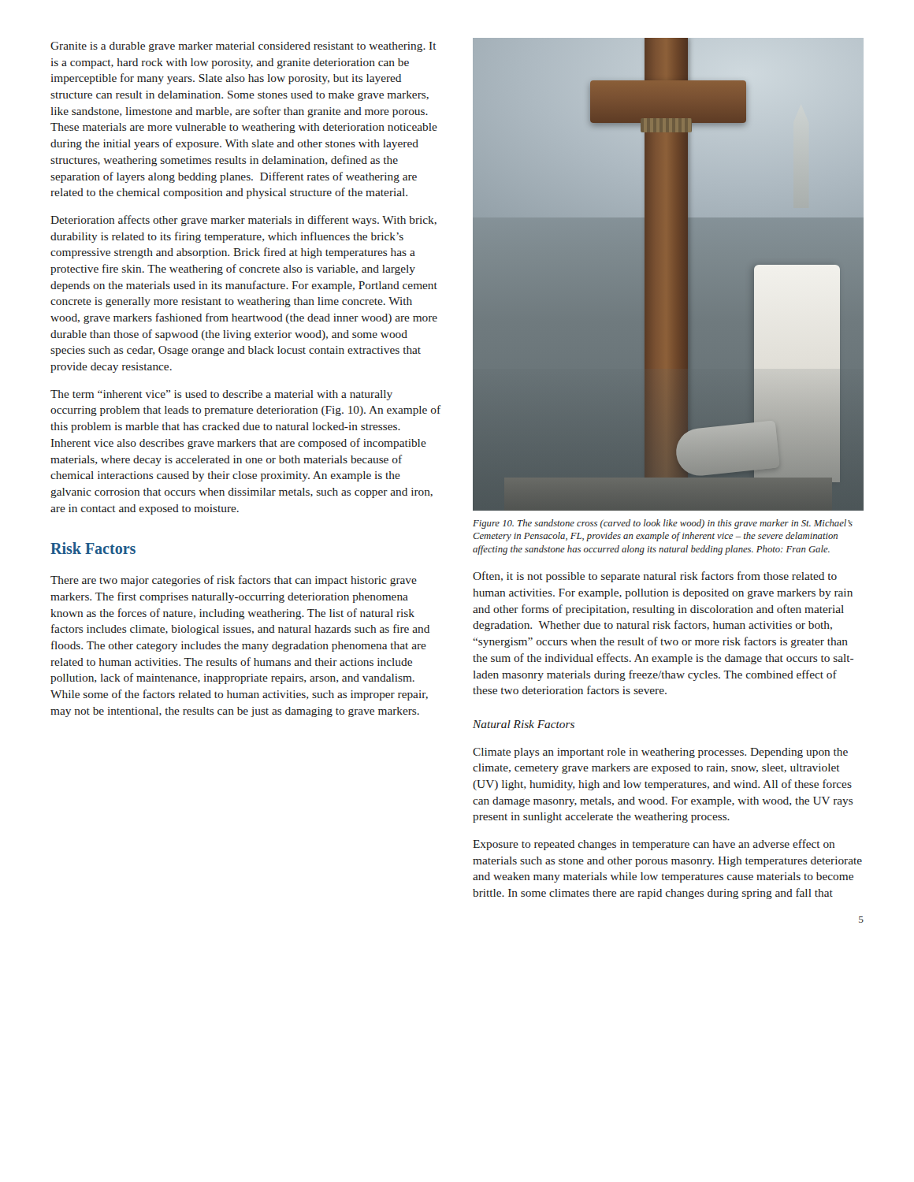Granite is a durable grave marker material considered resistant to weathering. It is a compact, hard rock with low porosity, and granite deterioration can be imperceptible for many years. Slate also has low porosity, but its layered structure can result in delamination. Some stones used to make grave markers, like sandstone, limestone and marble, are softer than granite and more porous. These materials are more vulnerable to weathering with deterioration noticeable during the initial years of exposure. With slate and other stones with layered structures, weathering sometimes results in delamination, defined as the separation of layers along bedding planes. Different rates of weathering are related to the chemical composition and physical structure of the material.
Deterioration affects other grave marker materials in different ways. With brick, durability is related to its firing temperature, which influences the brick’s compressive strength and absorption. Brick fired at high temperatures has a protective fire skin. The weathering of concrete also is variable, and largely depends on the materials used in its manufacture. For example, Portland cement concrete is generally more resistant to weathering than lime concrete. With wood, grave markers fashioned from heartwood (the dead inner wood) are more durable than those of sapwood (the living exterior wood), and some wood species such as cedar, Osage orange and black locust contain extractives that provide decay resistance.
The term “inherent vice” is used to describe a material with a naturally occurring problem that leads to premature deterioration (Fig. 10). An example of this problem is marble that has cracked due to natural locked-in stresses. Inherent vice also describes grave markers that are composed of incompatible materials, where decay is accelerated in one or both materials because of chemical interactions caused by their close proximity. An example is the galvanic corrosion that occurs when dissimilar metals, such as copper and iron, are in contact and exposed to moisture.
Risk Factors
There are two major categories of risk factors that can impact historic grave markers. The first comprises naturally-occurring deterioration phenomena known as the forces of nature, including weathering. The list of natural risk factors includes climate, biological issues, and natural hazards such as fire and floods. The other category includes the many degradation phenomena that are related to human activities. The results of humans and their actions include pollution, lack of maintenance, inappropriate repairs, arson, and vandalism. While some of the factors related to human activities, such as improper repair, may not be intentional, the results can be just as damaging to grave markers.
Figure 10. The sandstone cross (carved to look like wood) in this grave marker in St. Michael’s Cemetery in Pensacola, FL, provides an example of inherent vice – the severe delamination affecting the sandstone has occurred along its natural bedding planes. Photo: Fran Gale.
Often, it is not possible to separate natural risk factors from those related to human activities. For example, pollution is deposited on grave markers by rain and other forms of precipitation, resulting in discoloration and often material degradation. Whether due to natural risk factors, human activities or both, “synergism” occurs when the result of two or more risk factors is greater than the sum of the individual effects. An example is the damage that occurs to salt-laden masonry materials during freeze/thaw cycles. The combined effect of these two deterioration factors is severe.
Natural Risk Factors
Climate plays an important role in weathering processes. Depending upon the climate, cemetery grave markers are exposed to rain, snow, sleet, ultraviolet (UV) light, humidity, high and low temperatures, and wind. All of these forces can damage masonry, metals, and wood. For example, with wood, the UV rays present in sunlight accelerate the weathering process.
Exposure to repeated changes in temperature can have an adverse effect on materials such as stone and other porous masonry. High temperatures deteriorate and weaken many materials while low temperatures cause materials to become brittle. In some climates there are rapid changes during spring and fall that
5